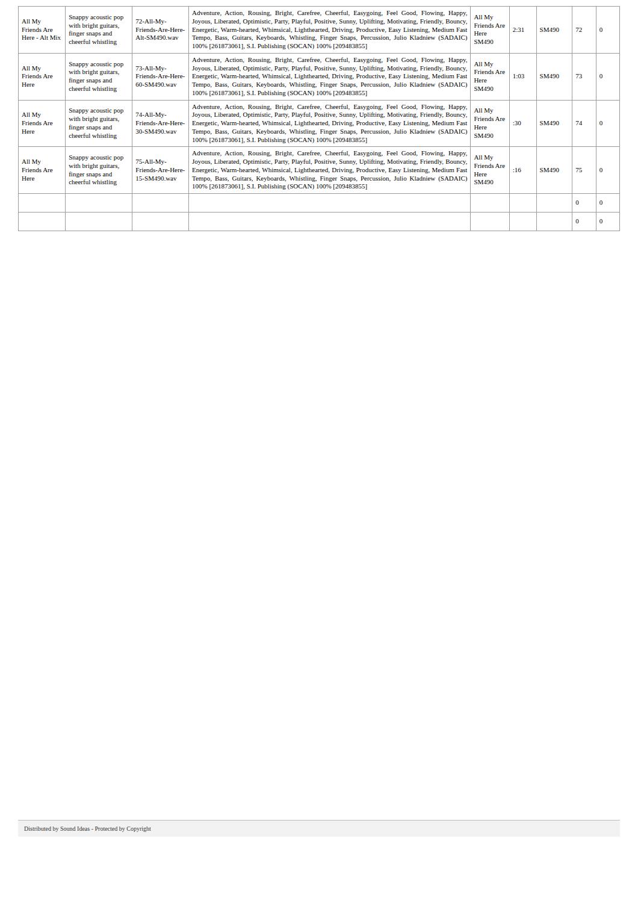| All My Friends Are Here - Alt Mix | Snappy acoustic pop with bright guitars, finger snaps and cheerful whistling | 72-All-My-Friends-Are-Here-Alt-SM490.wav | Adventure, Action, Rousing, Bright, Carefree, Cheerful, Easygoing, Feel Good, Flowing, Happy, Joyous, Liberated, Optimistic, Party, Playful, Positive, Sunny, Uplifting, Motivating, Friendly, Bouncy, Energetic, Warm-hearted, Whimsical, Lighthearted, Driving, Productive, Easy Listening, Medium Fast Tempo, Bass, Guitars, Keyboards, Whistling, Finger Snaps, Percussion, Julio Kladniew (SADAIC) 100% [261873061], S.I. Publishing (SOCAN) 100% [209483855] | All My Friends Are Here SM490 | 2:31 | SM490 | 72 | 0 |
| All My Friends Are Here | Snappy acoustic pop with bright guitars, finger snaps and cheerful whistling | 73-All-My-Friends-Are-Here-60-SM490.wav | Adventure, Action, Rousing, Bright, Carefree, Cheerful, Easygoing, Feel Good, Flowing, Happy, Joyous, Liberated, Optimistic, Party, Playful, Positive, Sunny, Uplifting, Motivating, Friendly, Bouncy, Energetic, Warm-hearted, Whimsical, Lighthearted, Driving, Productive, Easy Listening, Medium Fast Tempo, Bass, Guitars, Keyboards, Whistling, Finger Snaps, Percussion, Julio Kladniew (SADAIC) 100% [261873061], S.I. Publishing (SOCAN) 100% [209483855] | All My Friends Are Here SM490 | 1:03 | SM490 | 73 | 0 |
| All My Friends Are Here | Snappy acoustic pop with bright guitars, finger snaps and cheerful whistling | 74-All-My-Friends-Are-Here-30-SM490.wav | Adventure, Action, Rousing, Bright, Carefree, Cheerful, Easygoing, Feel Good, Flowing, Happy, Joyous, Liberated, Optimistic, Party, Playful, Positive, Sunny, Uplifting, Motivating, Friendly, Bouncy, Energetic, Warm-hearted, Whimsical, Lighthearted, Driving, Productive, Easy Listening, Medium Fast Tempo, Bass, Guitars, Keyboards, Whistling, Finger Snaps, Percussion, Julio Kladniew (SADAIC) 100% [261873061], S.I. Publishing (SOCAN) 100% [209483855] | All My Friends Are Here SM490 | :30 | SM490 | 74 | 0 |
| All My Friends Are Here | Snappy acoustic pop with bright guitars, finger snaps and cheerful whistling | 75-All-My-Friends-Are-Here-15-SM490.wav | Adventure, Action, Rousing, Bright, Carefree, Cheerful, Easygoing, Feel Good, Flowing, Happy, Joyous, Liberated, Optimistic, Party, Playful, Positive, Sunny, Uplifting, Motivating, Friendly, Bouncy, Energetic, Warm-hearted, Whimsical, Lighthearted, Driving, Productive, Easy Listening, Medium Fast Tempo, Bass, Guitars, Keyboards, Whistling, Finger Snaps, Percussion, Julio Kladniew (SADAIC) 100% [261873061], S.I. Publishing (SOCAN) 100% [209483855] | All My Friends Are Here SM490 | :16 | SM490 | 75 | 0 |
| | | | | | | | 0 | 0 |
| | | | | | | | 0 | 0 |
Distributed by Sound Ideas - Protected by Copyright